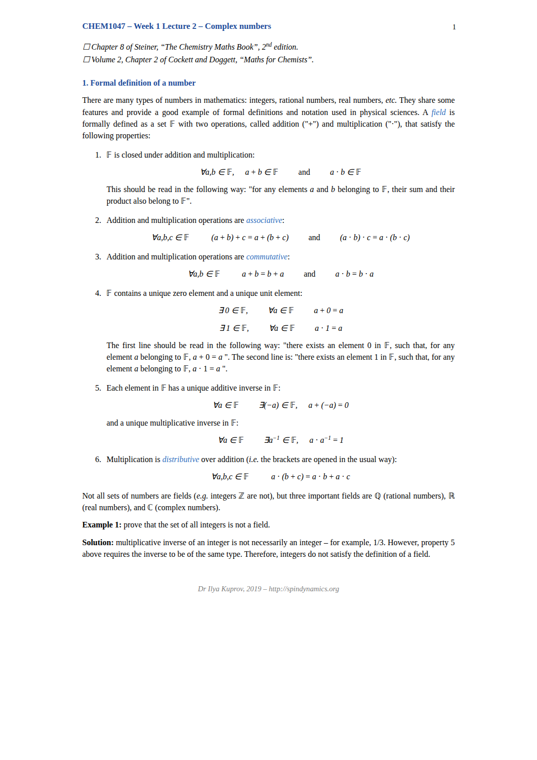1
CHEM1047 – Week 1 Lecture 2 – Complex numbers
☐ Chapter 8 of Steiner, “The Chemistry Maths Book”, 2nd edition.
☐ Volume 2, Chapter 2 of Cockett and Doggett, “Maths for Chemists”.
1. Formal definition of a number
There are many types of numbers in mathematics: integers, rational numbers, real numbers, etc. They share some features and provide a good example of formal definitions and notation used in physical sciences. A field is formally defined as a set 𝔽 with two operations, called addition ("+") and multiplication ("·"), that satisfy the following properties:
𝔽 is closed under addition and multiplication:
∀a,b ∈ 𝔽, a + b ∈ 𝔽 and a · b ∈ 𝔽
This should be read in the following way: "for any elements a and b belonging to 𝔽, their sum and their product also belong to 𝔽".
Addition and multiplication operations are associative:
∀a,b,c ∈ 𝔽 (a + b) + c = a + (b + c) and (a · b) · c = a · (b · c)
Addition and multiplication operations are commutative:
∀a,b ∈ 𝔽 a + b = b + a and a · b = b · a
𝔽 contains a unique zero element and a unique unit element:
∃ 0 ∈ 𝔽, ∀a ∈ 𝔽 a + 0 = a
∃ 1 ∈ 𝔽, ∀a ∈ 𝔽 a · 1 = a
The first line should be read in the following way: "there exists an element 0 in 𝔽, such that, for any element a belonging to 𝔽, a + 0 = a ". The second line is: "there exists an element 1 in 𝔽, such that, for any element a belonging to 𝔽, a · 1 = a ".
Each element in 𝔽 has a unique additive inverse in 𝔽:
∀a ∈ 𝔽 ∃(−a) ∈ 𝔽, a + (−a) = 0
and a unique multiplicative inverse in 𝔽:
∀a ∈ 𝔽 ∃a−1 ∈ 𝔽, a · a−1 = 1
Multiplication is distributive over addition (i.e. the brackets are opened in the usual way):
∀a,b,c ∈ 𝔽 a · (b + c) = a · b + a · c
Not all sets of numbers are fields (e.g. integers ℤ are not), but three important fields are ℚ (rational numbers), ℝ (real numbers), and ℂ (complex numbers).
Example 1: prove that the set of all integers is not a field.
Solution: multiplicative inverse of an integer is not necessarily an integer – for example, 1/3. However, property 5 above requires the inverse to be of the same type. Therefore, integers do not satisfy the definition of a field.
Dr Ilya Kuprov, 2019 – http://spindynamics.org